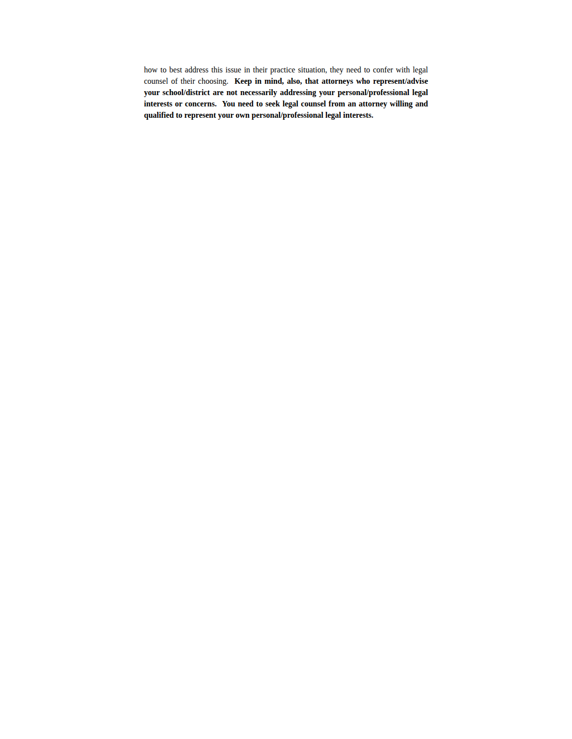how to best address this issue in their practice situation, they need to confer with legal counsel of their choosing. Keep in mind, also, that attorneys who represent/advise your school/district are not necessarily addressing your personal/professional legal interests or concerns. You need to seek legal counsel from an attorney willing and qualified to represent your own personal/professional legal interests.